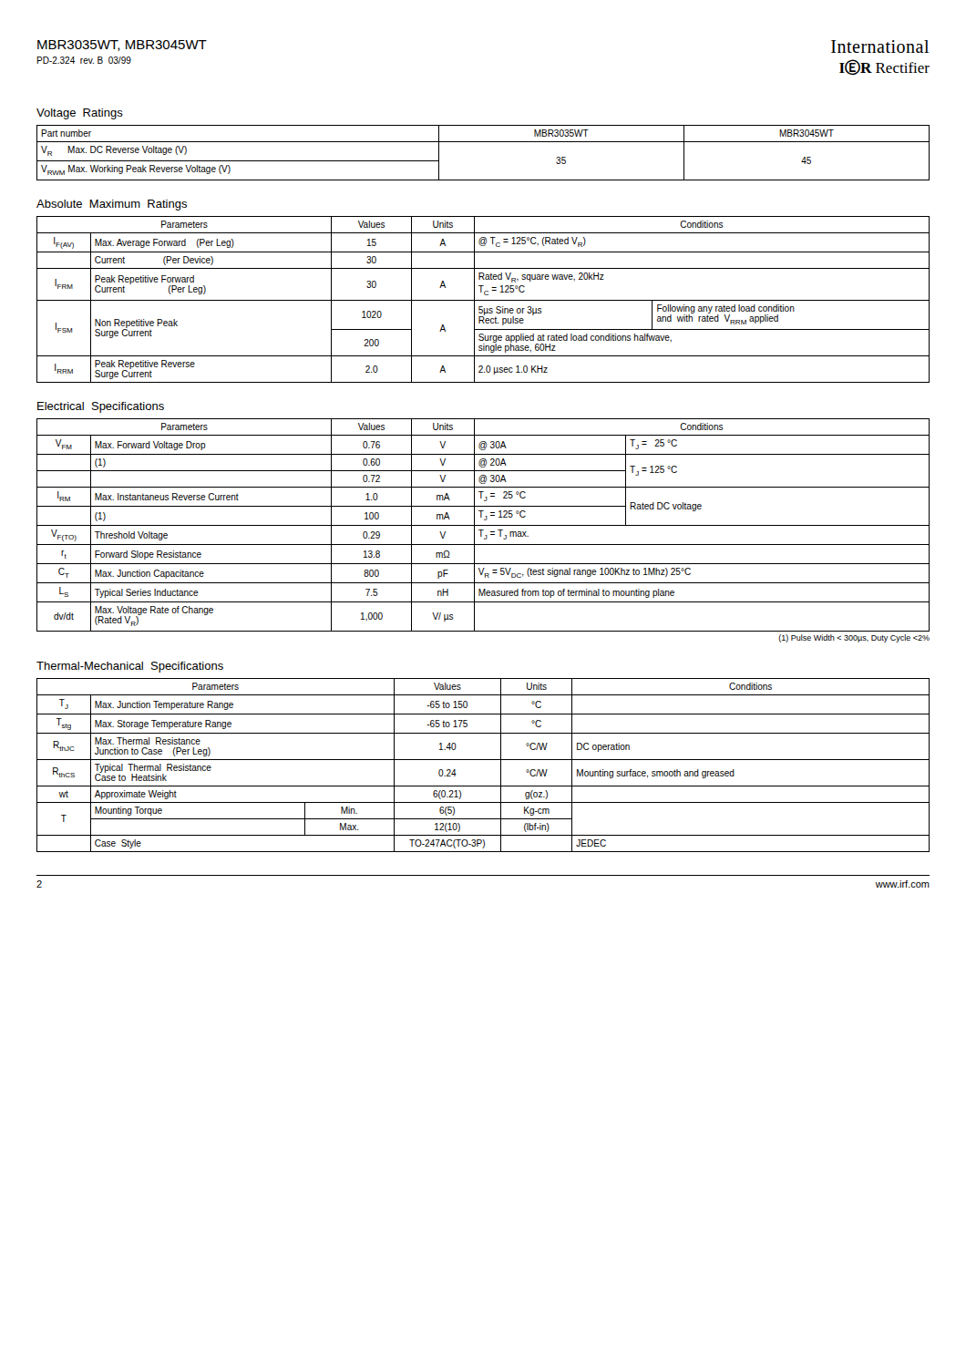MBR3035WT, MBR3045WT
PD-2.324 rev. B 03/99
International
IⒺR Rectifier
Voltage Ratings
| Part number | MBR3035WT | MBR3045WT |
| --- | --- | --- |
| V R Max. DC Reverse Voltage (V) | 35 | 45 |
| V RWM Max. Working Peak Reverse Voltage (V) |
Absolute Maximum Ratings
| Parameters | Values | Units | Conditions |
| --- | --- | --- | --- |
| I F(AV) | Max. Average Forward (Per Leg) | 15 | A | @ T C = 125°C, (Rated V R ) |
| | Current (Per Device) | 30 | | |
| I FRM | Peak Repetitive Forward Current (Per Leg) | 30 | A | Rated V R , square wave, 20kHz T C = 125°C |
| I FSM | Non Repetitive Peak Surge Current | 1020 | A | 5µs Sine or 3µs Rect. pulse | Following any rated load condition and with rated V RRM applied |
| 200 | Surge applied at rated load conditions halfwave, single phase, 60Hz |
| I RRM | Peak Repetitive Reverse Surge Current | 2.0 | A | 2.0 µsec 1.0 KHz |
Electrical Specifications
| Parameters | Values | Units | Conditions |
| --- | --- | --- | --- |
| V FM | Max. Forward Voltage Drop | 0.76 | V | @ 30A | T J = 25 °C |
| | (1) | 0.60 | V | @ 20A | T J = 125 °C |
| | | 0.72 | V | @ 30A |
| I RM | Max. Instantaneus Reverse Current | 1.0 | mA | T J = 25 °C | Rated DC voltage |
| | (1) | 100 | mA | T J = 125 °C |
| V F(TO) | Threshold Voltage | 0.29 | V | T J = T J max. |
| r t | Forward Slope Resistance | 13.8 | mΩ | |
| C T | Max. Junction Capacitance | 800 | pF | V R = 5V DC , (test signal range 100Khz to 1Mhz) 25°C |
| L S | Typical Series Inductance | 7.5 | nH | Measured from top of terminal to mounting plane |
| dv/dt | Max. Voltage Rate of Change (Rated V R ) | 1,000 | V/ µs | |
(1) Pulse Width < 300µs, Duty Cycle <2%
Thermal-Mechanical Specifications
| Parameters | Values | Units | Conditions |
| --- | --- | --- | --- |
| T J | Max. Junction Temperature Range | -65 to 150 | °C | |
| T stg | Max. Storage Temperature Range | -65 to 175 | °C | |
| R thJC | Max. Thermal Resistance Junction to Case (Per Leg) | 1.40 | °C/W | DC operation |
| R thCS | Typical Thermal Resistance Case to Heatsink | 0.24 | °C/W | Mounting surface, smooth and greased |
| wt | Approximate Weight | 6(0.21) | g(oz.) | |
| T | Mounting Torque | Min. | 6(5) | Kg-cm | |
| | Max. | 12(10) | (lbf-in) |
| | Case Style | TO-247AC(TO-3P) | | JEDEC |
2 www.irf.com